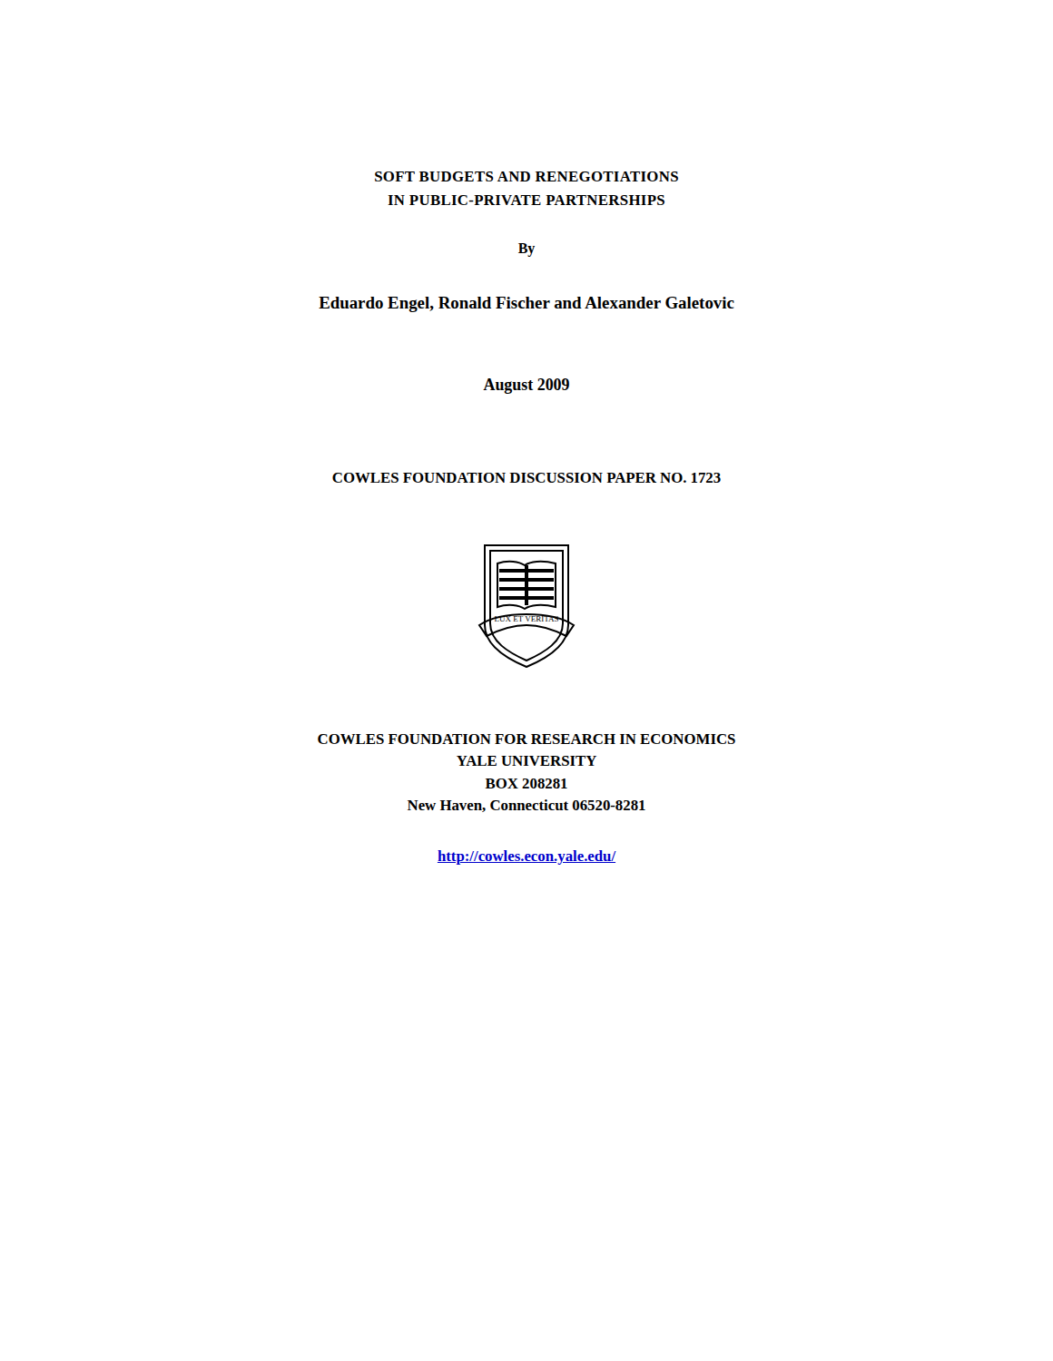Soft Budgets and Renegotiations
in Public-Private Partnerships
By
Eduardo Engel, Ronald Fischer and Alexander Galetovic
August 2009
Cowles Foundation Discussion Paper No. 1723
LUX ET VERITAS
Cowles Foundation for Research in Economics
Yale University
Box 208281
New Haven, Connecticut 06520-8281
http://cowles.econ.yale.edu/